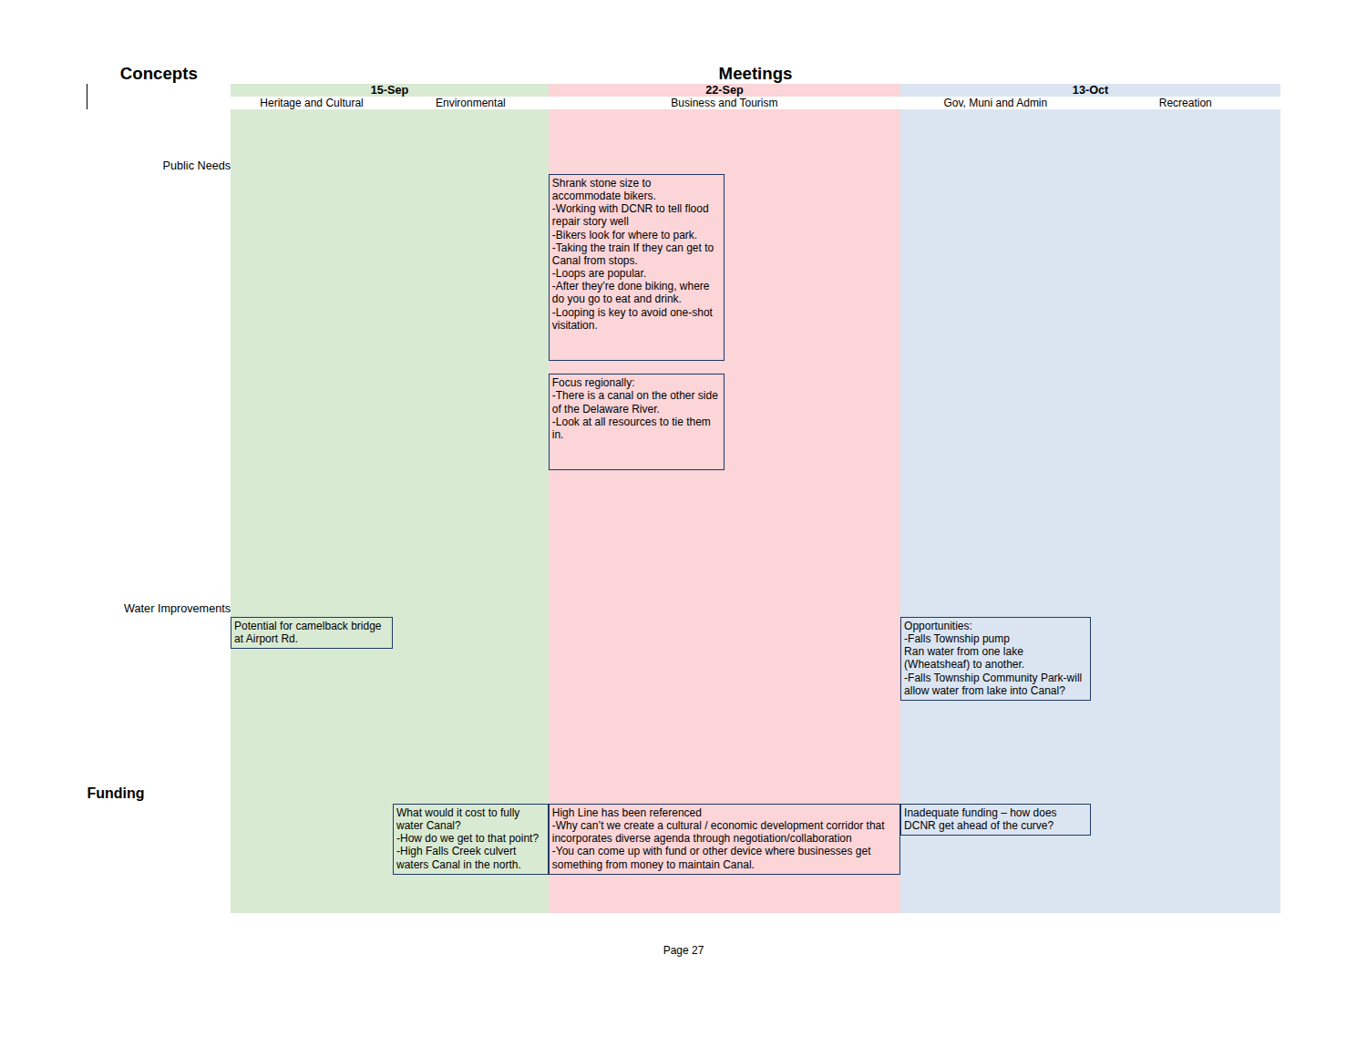| Concepts | Meetings |
| | 15-Sep | 22-Sep | 13-Oct |
| | Heritage and Cultural | Environmental | Business and Tourism | Gov, Muni and Admin | Recreation |
| Public Needs | | | | |
| | | | Shrank stone size to accommodate bikers. -Working with DCNR to tell flood repair story well -Bikers look for where to park. -Taking the train If they can get to Canal from stops. -Loops are popular. -After they’re done biking, where do you go to eat and drink. -Looping is key to avoid one-shot visitation. Focus regionally: -There is a canal on the other side of the Delaware River. -Look at all resources to tie them in. | | | |
| Water Improvements | | | | |
| | Potential for camelback bridge at Airport Rd. | | | Opportunities: -Falls Township pump Ran water from one lake (Wheatsheaf) to another. -Falls Township Community Park-will allow water from lake into Canal? | |
| Funding | | | | |
| | | What would it cost to fully water Canal? -How do we get to that point? -High Falls Creek culvert waters Canal in the north. | High Line has been referenced -Why can’t we create a cultural / economic development corridor that incorporates diverse agenda through negotiation/collaboration -You can come up with fund or other device where businesses get something from money to maintain Canal. | Inadequate funding – how does DCNR get ahead of the curve? | |
Page 27